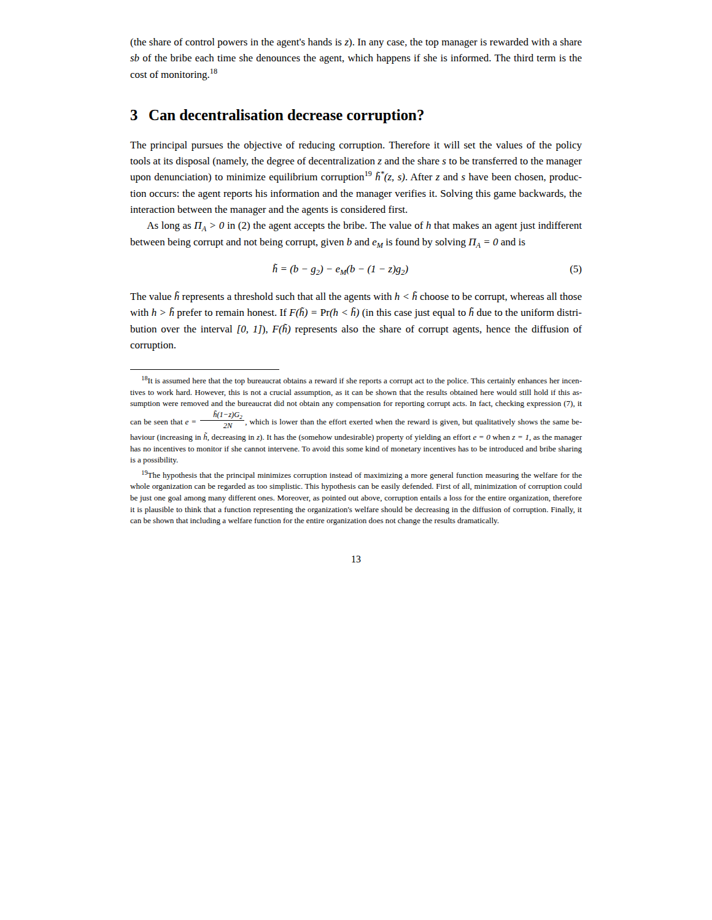(the share of control powers in the agent's hands is z). In any case, the top manager is rewarded with a share sb of the bribe each time she denounces the agent, which happens if she is informed. The third term is the cost of monitoring.18
3 Can decentralisation decrease corruption?
The principal pursues the objective of reducing corruption. Therefore it will set the values of the policy tools at its disposal (namely, the degree of decentralization z and the share s to be transferred to the manager upon denunciation) to minimize equilibrium corruption19 h̃*(z, s). After z and s have been chosen, production occurs: the agent reports his information and the manager verifies it. Solving this game backwards, the interaction between the manager and the agents is considered first.
As long as ΠA > 0 in (2) the agent accepts the bribe. The value of h that makes an agent just indifferent between being corrupt and not being corrupt, given b and eM is found by solving ΠA = 0 and is
h̃ = (b − g2) − eM(b − (1 − z)g2)
(5)
The value h̃ represents a threshold such that all the agents with h < h̃ choose to be corrupt, whereas all those with h > h̃ prefer to remain honest. If F(h̃) = Pr(h < h̃) (in this case just equal to h̃ due to the uniform distribution over the interval [0, 1]), F(h̃) represents also the share of corrupt agents, hence the diffusion of corruption.
18It is assumed here that the top bureaucrat obtains a reward if she reports a corrupt act to the police. This certainly enhances her incentives to work hard. However, this is not a crucial assumption, as it can be shown that the results obtained here would still hold if this assumption were removed and the bureaucrat did not obtain any compensation for reporting corrupt acts. In fact, checking expression (7), it can be seen that e = h̃(1−z)G22N, which is lower than the effort exerted when the reward is given, but qualitatively shows the same behaviour (increasing in h̃, decreasing in z). It has the (somehow undesirable) property of yielding an effort e = 0 when z = 1, as the manager has no incentives to monitor if she cannot intervene. To avoid this some kind of monetary incentives has to be introduced and bribe sharing is a possibility.
19The hypothesis that the principal minimizes corruption instead of maximizing a more general function measuring the welfare for the whole organization can be regarded as too simplistic. This hypothesis can be easily defended. First of all, minimization of corruption could be just one goal among many different ones. Moreover, as pointed out above, corruption entails a loss for the entire organization, therefore it is plausible to think that a function representing the organization's welfare should be decreasing in the diffusion of corruption. Finally, it can be shown that including a welfare function for the entire organization does not change the results dramatically.
13